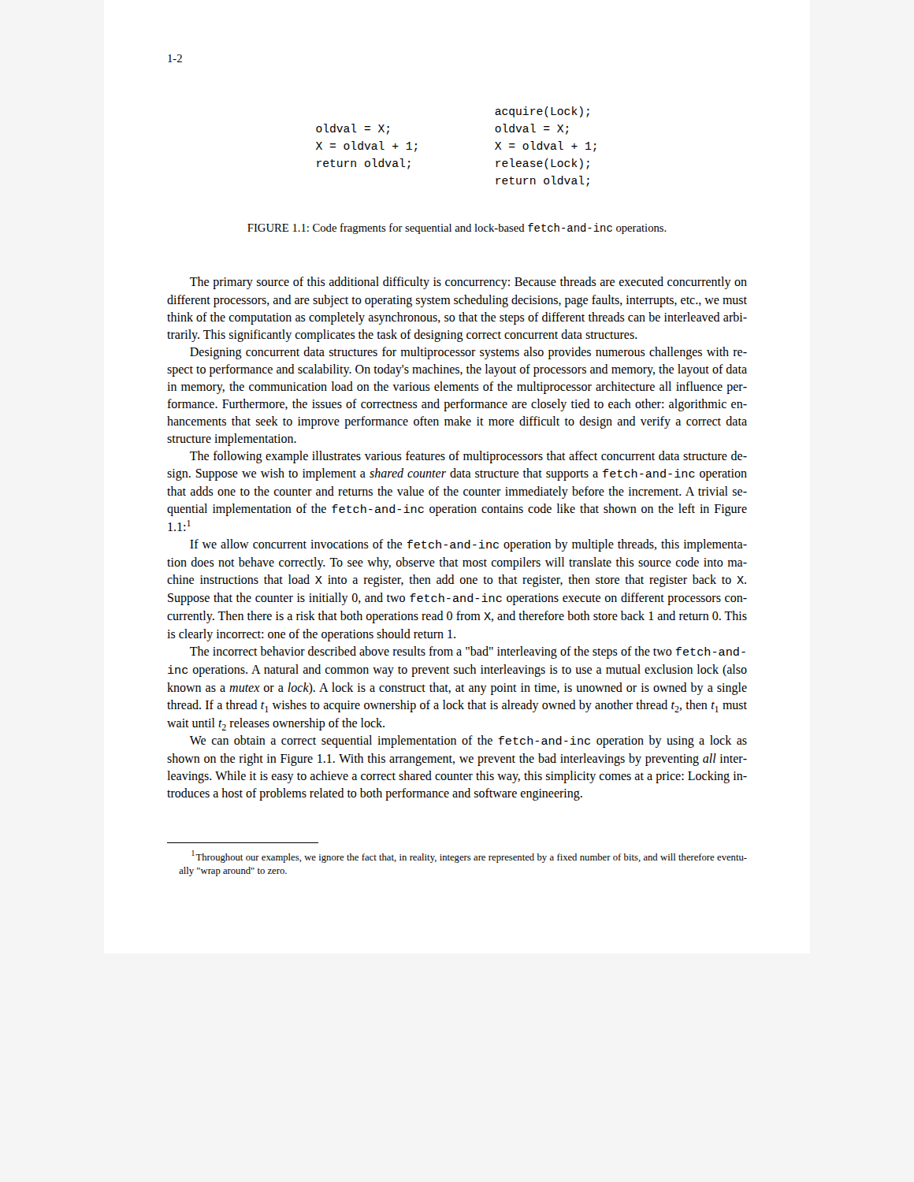1-2
oldval = X; X = oldval + 1; return oldval;
acquire(Lock); oldval = X; X = oldval + 1; release(Lock); return oldval;
FIGURE 1.1: Code fragments for sequential and lock-based fetch-and-inc operations.
The primary source of this additional difficulty is concurrency: Because threads are executed concurrently on different processors, and are subject to operating system scheduling decisions, page faults, interrupts, etc., we must think of the computation as completely asynchronous, so that the steps of different threads can be interleaved arbitrarily. This significantly complicates the task of designing correct concurrent data structures.
Designing concurrent data structures for multiprocessor systems also provides numerous challenges with respect to performance and scalability. On today's machines, the layout of processors and memory, the layout of data in memory, the communication load on the various elements of the multiprocessor architecture all influence performance. Furthermore, the issues of correctness and performance are closely tied to each other: algorithmic enhancements that seek to improve performance often make it more difficult to design and verify a correct data structure implementation.
The following example illustrates various features of multiprocessors that affect concurrent data structure design. Suppose we wish to implement a shared counter data structure that supports a fetch-and-inc operation that adds one to the counter and returns the value of the counter immediately before the increment. A trivial sequential implementation of the fetch-and-inc operation contains code like that shown on the left in Figure 1.1:1
If we allow concurrent invocations of the fetch-and-inc operation by multiple threads, this implementation does not behave correctly. To see why, observe that most compilers will translate this source code into machine instructions that load X into a register, then add one to that register, then store that register back to X. Suppose that the counter is initially 0, and two fetch-and-inc operations execute on different processors concurrently. Then there is a risk that both operations read 0 from X, and therefore both store back 1 and return 0. This is clearly incorrect: one of the operations should return 1.
The incorrect behavior described above results from a "bad" interleaving of the steps of the two fetch-and-inc operations. A natural and common way to prevent such interleavings is to use a mutual exclusion lock (also known as a mutex or a lock). A lock is a construct that, at any point in time, is unowned or is owned by a single thread. If a thread t 1 wishes to acquire ownership of a lock that is already owned by another thread t 2, then t 1 must wait until t 2 releases ownership of the lock.
We can obtain a correct sequential implementation of the fetch-and-inc operation by using a lock as shown on the right in Figure 1.1. With this arrangement, we prevent the bad interleavings by preventing all interleavings. While it is easy to achieve a correct shared counter this way, this simplicity comes at a price: Locking introduces a host of problems related to both performance and software engineering.
1Throughout our examples, we ignore the fact that, in reality, integers are represented by a fixed number of bits, and will therefore eventually "wrap around" to zero.